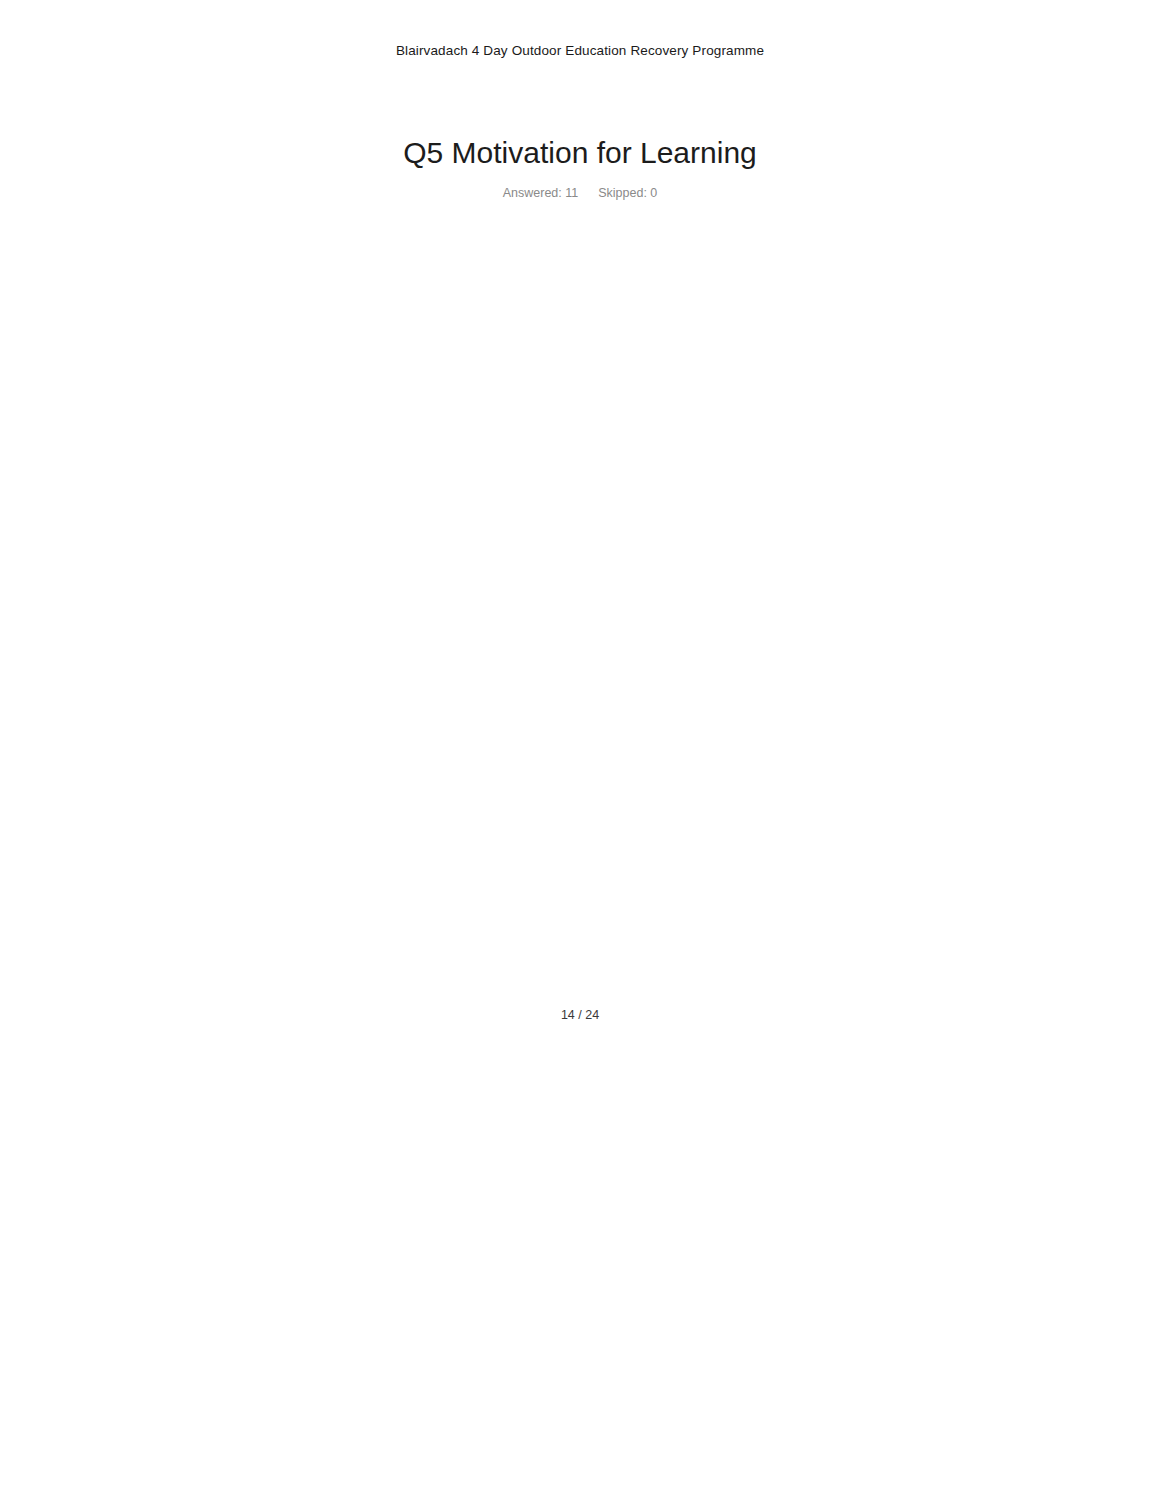Blairvadach 4 Day Outdoor Education Recovery Programme
Q5 Motivation for Learning
Answered: 11 Skipped: 0
14 / 24